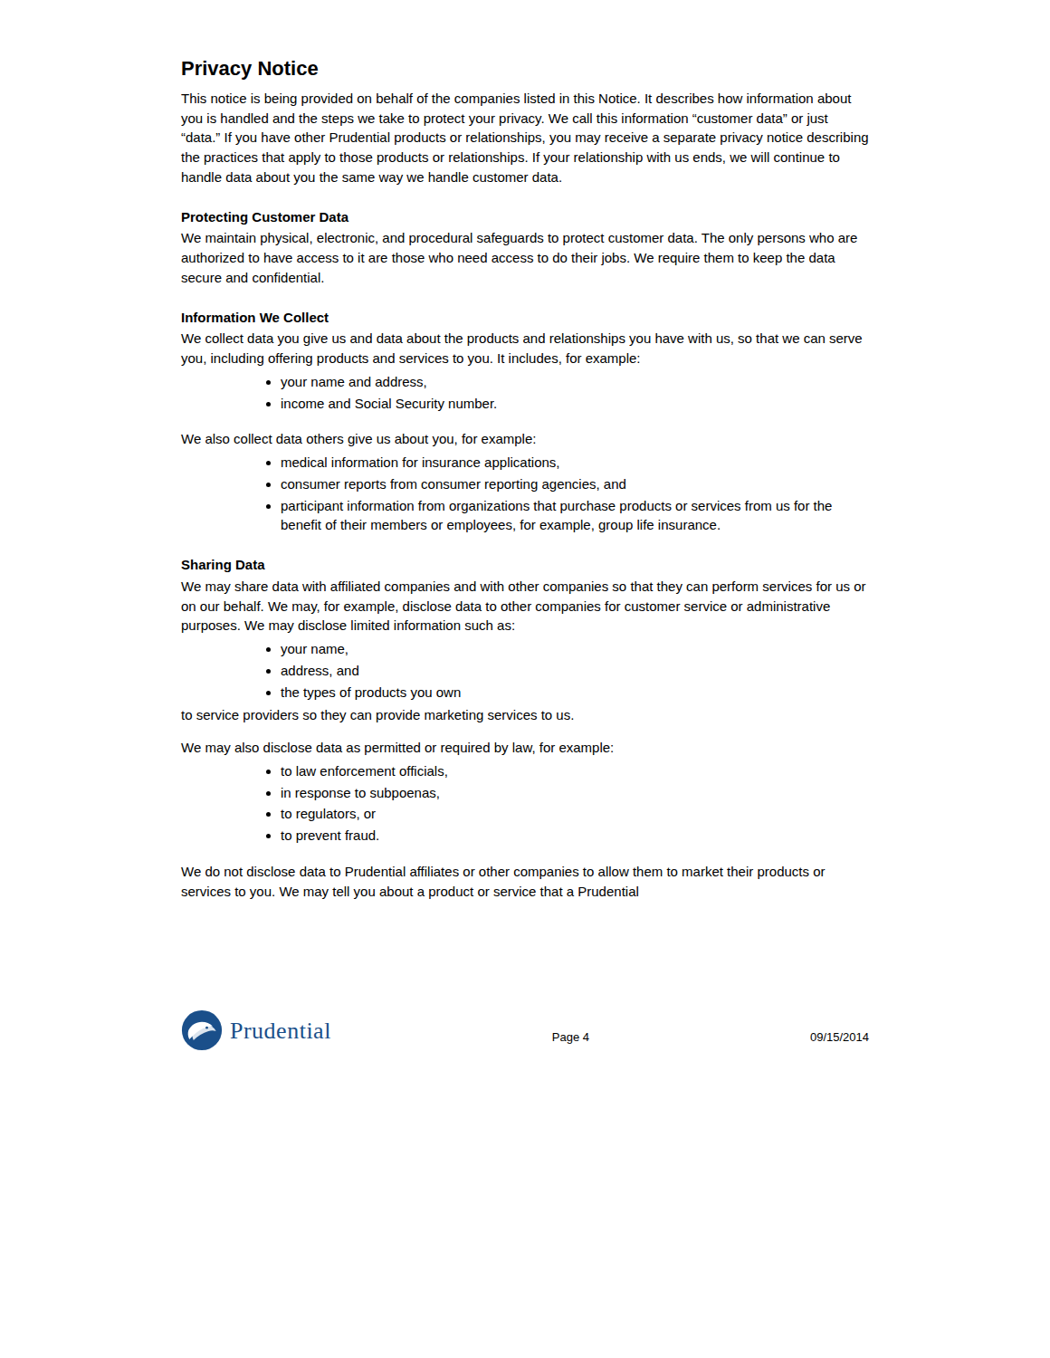Privacy Notice
This notice is being provided on behalf of the companies listed in this Notice. It describes how information about you is handled and the steps we take to protect your privacy. We call this information “customer data” or just “data.” If you have other Prudential products or relationships, you may receive a separate privacy notice describing the practices that apply to those products or relationships. If your relationship with us ends, we will continue to handle data about you the same way we handle customer data.
Protecting Customer Data
We maintain physical, electronic, and procedural safeguards to protect customer data. The only persons who are authorized to have access to it are those who need access to do their jobs. We require them to keep the data secure and confidential.
Information We Collect
We collect data you give us and data about the products and relationships you have with us, so that we can serve you, including offering products and services to you. It includes, for example:
your name and address,
income and Social Security number.
We also collect data others give us about you, for example:
medical information for insurance applications,
consumer reports from consumer reporting agencies, and
participant information from organizations that purchase products or services from us for the benefit of their members or employees, for example, group life insurance.
Sharing Data
We may share data with affiliated companies and with other companies so that they can perform services for us or on our behalf. We may, for example, disclose data to other companies for customer service or administrative purposes. We may disclose limited information such as:
your name,
address, and
the types of products you own
to service providers so they can provide marketing services to us.
We may also disclose data as permitted or required by law, for example:
to law enforcement officials,
in response to subpoenas,
to regulators, or
to prevent fraud.
We do not disclose data to Prudential affiliates or other companies to allow them to market their products or services to you. We may tell you about a product or service that a Prudential
Prudential
Page 4
09/15/2014